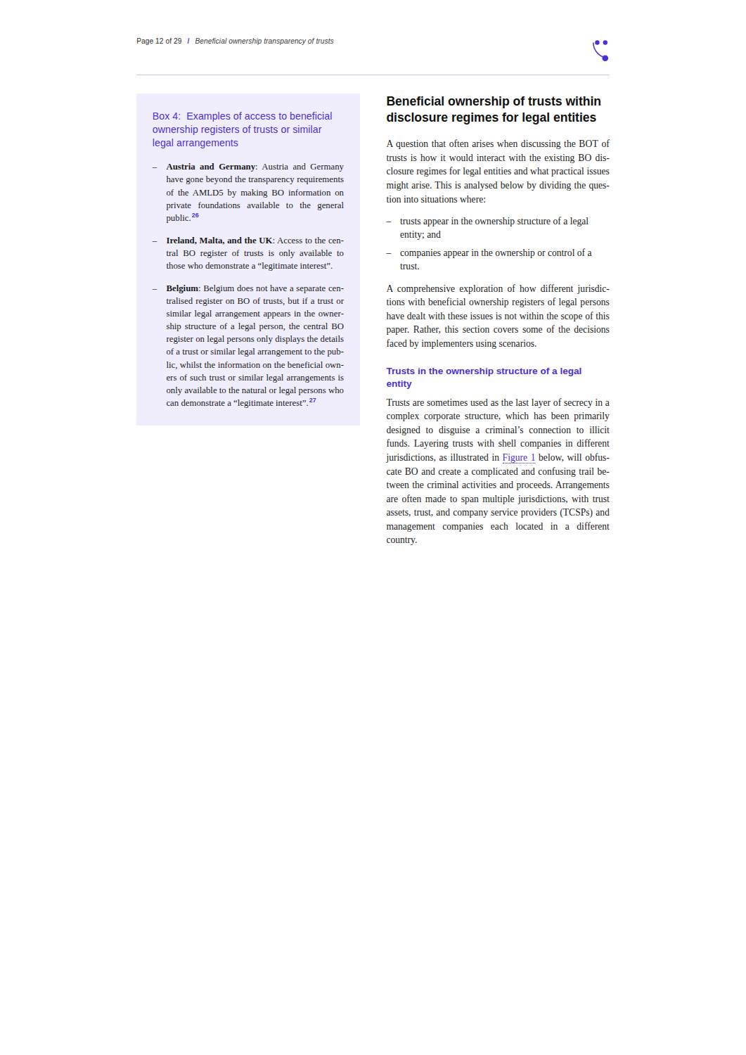Page 12 of 29 / Beneficial ownership transparency of trusts
Box 4: Examples of access to beneficial ownership registers of trusts or similar legal arrangements
Austria and Germany: Austria and Germany have gone beyond the transparency requirements of the AMLD5 by making BO information on private foundations available to the general public.26
Ireland, Malta, and the UK: Access to the central BO register of trusts is only available to those who demonstrate a “legitimate interest”.
Belgium: Belgium does not have a separate centralised register on BO of trusts, but if a trust or similar legal arrangement appears in the ownership structure of a legal person, the central BO register on legal persons only displays the details of a trust or similar legal arrangement to the public, whilst the information on the beneficial owners of such trust or similar legal arrangements is only available to the natural or legal persons who can demonstrate a “legitimate interest”.27
Beneficial ownership of trusts within disclosure regimes for legal entities
A question that often arises when discussing the BOT of trusts is how it would interact with the existing BO disclosure regimes for legal entities and what practical issues might arise. This is analysed below by dividing the question into situations where:
trusts appear in the ownership structure of a legal entity; and
companies appear in the ownership or control of a trust.
A comprehensive exploration of how different jurisdictions with beneficial ownership registers of legal persons have dealt with these issues is not within the scope of this paper. Rather, this section covers some of the decisions faced by implementers using scenarios.
Trusts in the ownership structure of a legal entity
Trusts are sometimes used as the last layer of secrecy in a complex corporate structure, which has been primarily designed to disguise a criminal’s connection to illicit funds. Layering trusts with shell companies in different jurisdictions, as illustrated in Figure 1 below, will obfuscate BO and create a complicated and confusing trail between the criminal activities and proceeds. Arrangements are often made to span multiple jurisdictions, with trust assets, trust, and company service providers (TCSPs) and management companies each located in a different country.